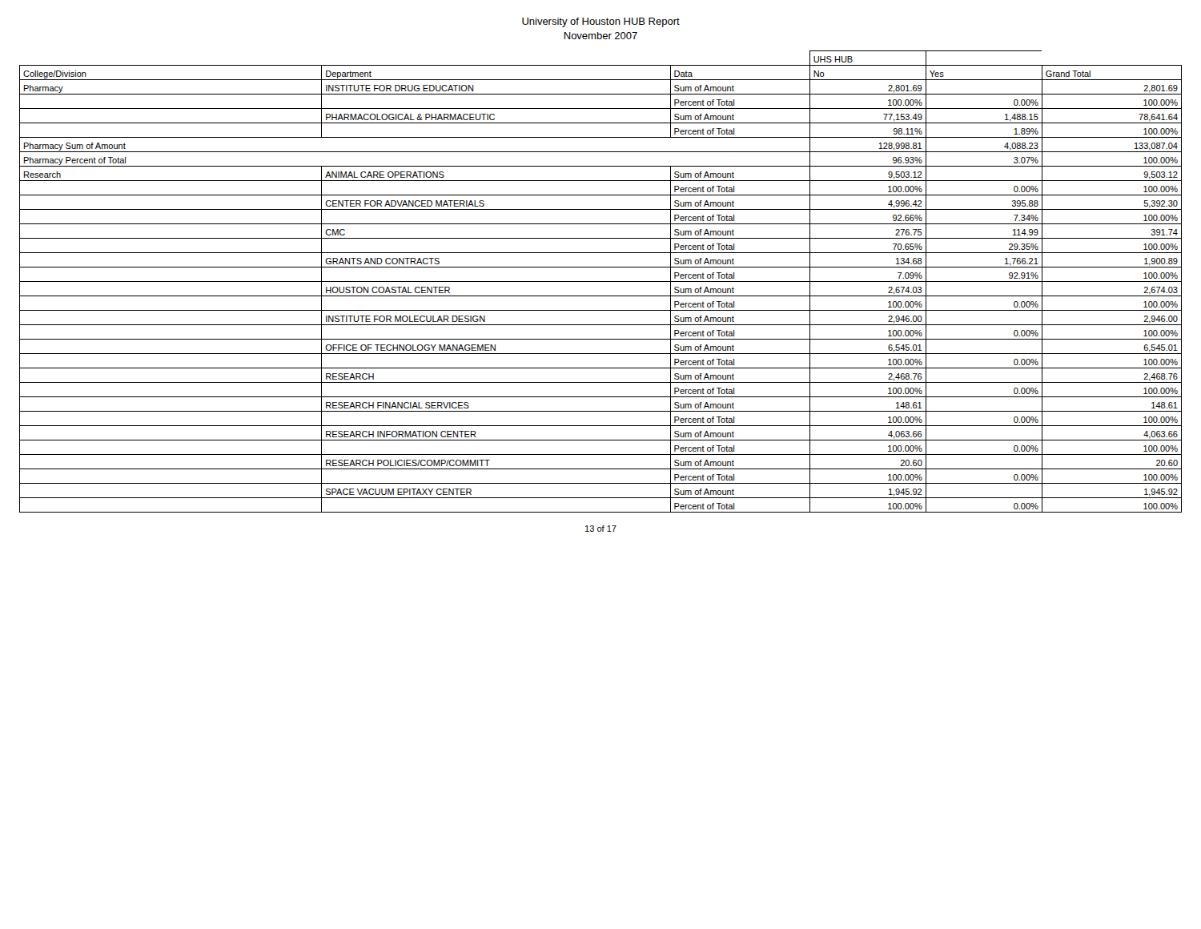University of Houston HUB Report
November 2007
| | | | UHS HUB | | |
| College/Division | Department | Data | No | Yes | Grand Total |
| Pharmacy | INSTITUTE FOR DRUG EDUCATION | Sum of Amount | 2,801.69 | | 2,801.69 |
| | | Percent of Total | 100.00% | 0.00% | 100.00% |
| | PHARMACOLOGICAL & PHARMACEUTIC | Sum of Amount | 77,153.49 | 1,488.15 | 78,641.64 |
| | | Percent of Total | 98.11% | 1.89% | 100.00% |
| Pharmacy Sum of Amount | 128,998.81 | 4,088.23 | 133,087.04 |
| Pharmacy Percent of Total | 96.93% | 3.07% | 100.00% |
| Research | ANIMAL CARE OPERATIONS | Sum of Amount | 9,503.12 | | 9,503.12 |
| | | Percent of Total | 100.00% | 0.00% | 100.00% |
| | CENTER FOR ADVANCED MATERIALS | Sum of Amount | 4,996.42 | 395.88 | 5,392.30 |
| | | Percent of Total | 92.66% | 7.34% | 100.00% |
| | CMC | Sum of Amount | 276.75 | 114.99 | 391.74 |
| | | Percent of Total | 70.65% | 29.35% | 100.00% |
| | GRANTS AND CONTRACTS | Sum of Amount | 134.68 | 1,766.21 | 1,900.89 |
| | | Percent of Total | 7.09% | 92.91% | 100.00% |
| | HOUSTON COASTAL CENTER | Sum of Amount | 2,674.03 | | 2,674.03 |
| | | Percent of Total | 100.00% | 0.00% | 100.00% |
| | INSTITUTE FOR MOLECULAR DESIGN | Sum of Amount | 2,946.00 | | 2,946.00 |
| | | Percent of Total | 100.00% | 0.00% | 100.00% |
| | OFFICE OF TECHNOLOGY MANAGEMEN | Sum of Amount | 6,545.01 | | 6,545.01 |
| | | Percent of Total | 100.00% | 0.00% | 100.00% |
| | RESEARCH | Sum of Amount | 2,468.76 | | 2,468.76 |
| | | Percent of Total | 100.00% | 0.00% | 100.00% |
| | RESEARCH FINANCIAL SERVICES | Sum of Amount | 148.61 | | 148.61 |
| | | Percent of Total | 100.00% | 0.00% | 100.00% |
| | RESEARCH INFORMATION CENTER | Sum of Amount | 4,063.66 | | 4,063.66 |
| | | Percent of Total | 100.00% | 0.00% | 100.00% |
| | RESEARCH POLICIES/COMP/COMMITT | Sum of Amount | 20.60 | | 20.60 |
| | | Percent of Total | 100.00% | 0.00% | 100.00% |
| | SPACE VACUUM EPITAXY CENTER | Sum of Amount | 1,945.92 | | 1,945.92 |
| | | Percent of Total | 100.00% | 0.00% | 100.00% |
13 of 17